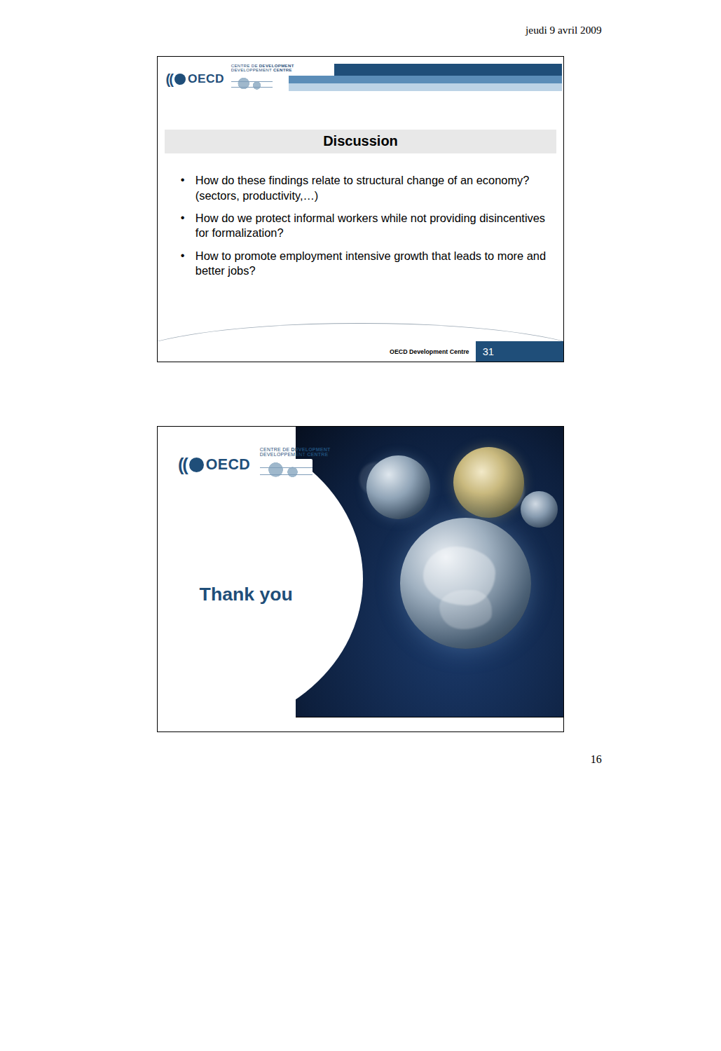jeudi 9 avril 2009
(( OECD
CENTRE DE DEVELOPMENT
DEVELOPPEMENT CENTRE
Discussion
How do these findings relate to structural change of an economy? (sectors, productivity,…)
How do we protect informal workers while not providing disincentives for formalization?
How to promote employment intensive growth that leads to more and better jobs?
OECD Development Centre 31
(( OECD
CENTRE DE DEVELOPMENT
DEVELOPPEMENT CENTRE
Thank you
16